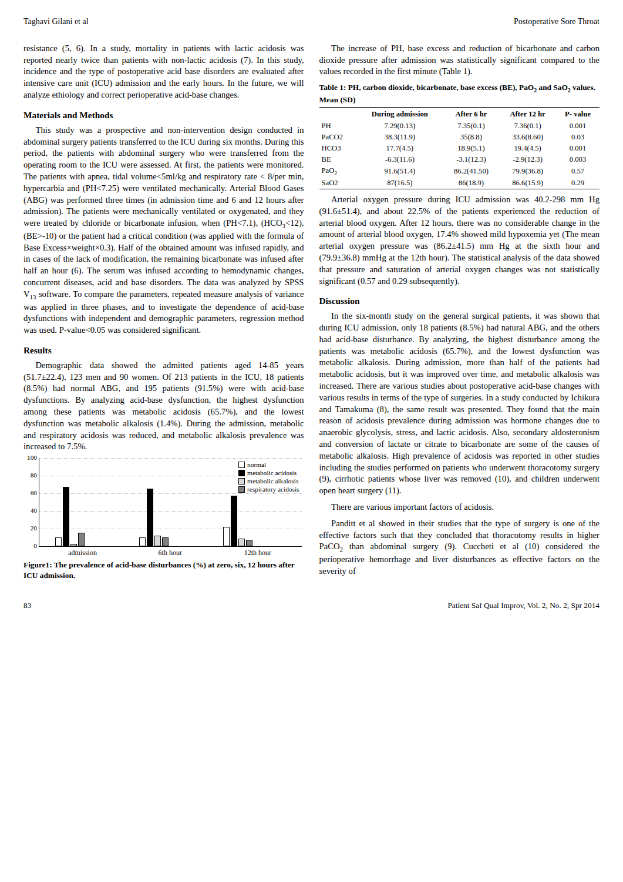Taghavi Gilani et al Postoperative Sore Throat
resistance (5, 6). In a study, mortality in patients with lactic acidosis was reported nearly twice than patients with non-lactic acidosis (7). In this study, incidence and the type of postoperative acid base disorders are evaluated after intensive care unit (ICU) admission and the early hours. In the future, we will analyze ethiology and correct perioperative acid-base changes.
Materials and Methods
This study was a prospective and non-intervention design conducted in abdominal surgery patients transferred to the ICU during six months. During this period, the patients with abdominal surgery who were transferred from the operating room to the ICU were assessed. At first, the patients were monitored. The patients with apnea, tidal volume<5ml/kg and respiratory rate < 8/per min, hypercarbia and (PH<7.25) were ventilated mechanically. Arterial Blood Gases (ABG) was performed three times (in admission time and 6 and 12 hours after admission). The patients were mechanically ventilated or oxygenated, and they were treated by chloride or bicarbonate infusion, when (PH<7.1), (HCO3<12), (BE>-10) or the patient had a critical condition (was applied with the formula of Base Excess×weight×0.3). Half of the obtained amount was infused rapidly, and in cases of the lack of modification, the remaining bicarbonate was infused after half an hour (6). The serum was infused according to hemodynamic changes, concurrent diseases, acid and base disorders. The data was analyzed by SPSS V13 software. To compare the parameters, repeated measure analysis of variance was applied in three phases, and to investigate the dependence of acid-base dysfunctions with independent and demographic parameters, regression method was used. P-value<0.05 was considered significant.
Results
Demographic data showed the admitted patients aged 14-85 years (51.7±22.4), 123 men and 90 women. Of 213 patients in the ICU, 18 patients (8.5%) had normal ABG, and 195 patients (91.5%) were with acid-base dysfunctions. By analyzing acid-base dysfunction, the highest dysfunction among these patients was metabolic acidosis (65.7%), and the lowest dysfunction was metabolic alkalosis (1.4%). During the admission, metabolic and respiratory acidosis was reduced, and metabolic alkalosis prevalence was increased to 7.5%.
100 80 60 40 20 0
normal
metabolic acidosis
metabolic alkalosis
respiratory acidosis
admission
6th hour
12th hour
Figure1: The prevalence of acid-base disturbances (%) at zero, six, 12 hours after ICU admission.
The increase of PH, base excess and reduction of bicarbonate and carbon dioxide pressure after admission was statistically significant compared to the values recorded in the first minute (Table 1).
Table 1: PH, carbon dioxide, bicarbonate, base excess (BE), PaO 2 and SaO 2 values. Mean (SD)
| | During admission | After 6 hr | After 12 hr | P- value |
| --- | --- | --- | --- | --- |
| PH | 7.29(0.13) | 7.35(0.1) | 7.36(0.1) | 0.001 |
| PaCO2 | 38.3(11.9) | 35(8.8) | 33.6(8.60) | 0.03 |
| HCO3 | 17.7(4.5) | 18.9(5.1) | 19.4(4.5) | 0.001 |
| BE | -6.3(11.6) | -3.1(12.3) | -2.9(12.3) | 0.003 |
| PaO 2 | 91.6(51.4) | 86.2(41.50) | 79.9(36.8) | 0.57 |
| SaO2 | 87(16.5) | 86(18.9) | 86.6(15.9) | 0.29 |
Arterial oxygen pressure during ICU admission was 40.2-298 mm Hg (91.6±51.4), and about 22.5% of the patients experienced the reduction of arterial blood oxygen. After 12 hours, there was no considerable change in the amount of arterial blood oxygen, 17.4% showed mild hypoxemia yet (The mean arterial oxygen pressure was (86.2±41.5) mm Hg at the sixth hour and (79.9±36.8) mmHg at the 12th hour). The statistical analysis of the data showed that pressure and saturation of arterial oxygen changes was not statistically significant (0.57 and 0.29 subsequently).
Discussion
In the six-month study on the general surgical patients, it was shown that during ICU admission, only 18 patients (8.5%) had natural ABG, and the others had acid-base disturbance. By analyzing, the highest disturbance among the patients was metabolic acidosis (65.7%), and the lowest dysfunction was metabolic alkalosis. During admission, more than half of the patients had metabolic acidosis, but it was improved over time, and metabolic alkalosis was increased. There are various studies about postoperative acid-base changes with various results in terms of the type of surgeries. In a study conducted by Ichikura and Tamakuma (8), the same result was presented. They found that the main reason of acidosis prevalence during admission was hormone changes due to anaerobic glycolysis, stress, and lactic acidosis. Also, secondary aldosteronism and conversion of lactate or citrate to bicarbonate are some of the causes of metabolic alkalosis. High prevalence of acidosis was reported in other studies including the studies performed on patients who underwent thoracotomy surgery (9), cirrhotic patients whose liver was removed (10), and children underwent open heart surgery (11).
There are various important factors of acidosis.
Panditt et al showed in their studies that the type of surgery is one of the effective factors such that they concluded that thoracotomy results in higher PaCO2 than abdominal surgery (9). Cuccheti et al (10) considered the perioperative hemorrhage and liver disturbances as effective factors on the severity of
83 Patient Saf Qual Improv, Vol. 2, No. 2, Spr 2014